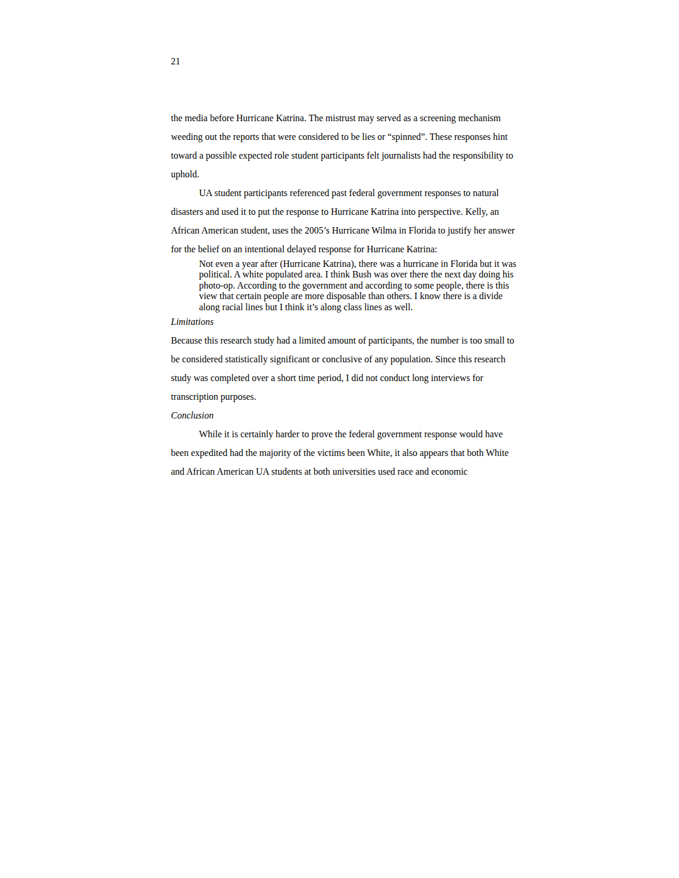21
the media before Hurricane Katrina. The mistrust may served as a screening mechanism weeding out the reports that were considered to be lies or “spinned”. These responses hint toward a possible expected role student participants felt journalists had the responsibility to uphold.
UA student participants referenced past federal government responses to natural disasters and used it to put the response to Hurricane Katrina into perspective. Kelly, an African American student, uses the 2005’s Hurricane Wilma in Florida to justify her answer for the belief on an intentional delayed response for Hurricane Katrina:
Not even a year after (Hurricane Katrina), there was a hurricane in Florida but it was political. A white populated area. I think Bush was over there the next day doing his photo-op. According to the government and according to some people, there is this view that certain people are more disposable than others. I know there is a divide along racial lines but I think it’s along class lines as well.
Limitations
Because this research study had a limited amount of participants, the number is too small to be considered statistically significant or conclusive of any population. Since this research study was completed over a short time period, I did not conduct long interviews for transcription purposes.
Conclusion
While it is certainly harder to prove the federal government response would have been expedited had the majority of the victims been White, it also appears that both White and African American UA students at both universities used race and economic